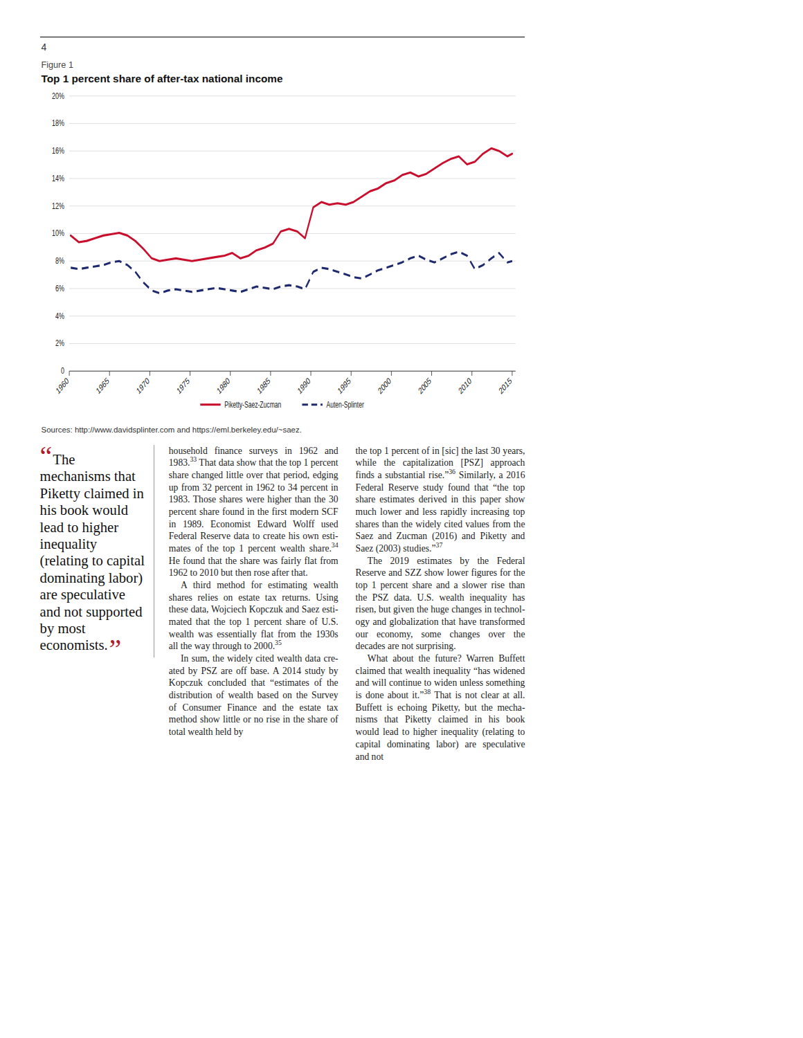4
Figure 1
Top 1 percent share of after-tax national income
20% 18% 16% 14% 12% 10% 8% 6% 4% 2% 0 1960 1965 1970 1975 1980 1985 1990 1995 2000 2005 2010 2015 Piketty-Saez-Zucman Auten-Splinter
Sources: http://www.davidsplinter.com and https://eml.berkeley.edu/~saez.
“The mechanisms that Piketty claimed in his book would lead to higher inequality (relating to capital dominating labor) are speculative and not supported by most economists.”
household finance surveys in 1962 and 1983.33 That data show that the top 1 percent share changed little over that period, edging up from 32 percent in 1962 to 34 percent in 1983. Those shares were higher than the 30 percent share found in the first modern SCF in 1989. Economist Edward Wolff used Federal Reserve data to create his own estimates of the top 1 percent wealth share.34 He found that the share was fairly flat from 1962 to 2010 but then rose after that.
A third method for estimating wealth shares relies on estate tax returns. Using these data, Wojciech Kopczuk and Saez estimated that the top 1 percent share of U.S. wealth was essentially flat from the 1930s all the way through to 2000.35
In sum, the widely cited wealth data created by PSZ are off base. A 2014 study by Kopczuk concluded that “estimates of the distribution of wealth based on the Survey of Consumer Finance and the estate tax method show little or no rise in the share of total wealth held by
the top 1 percent of in [sic] the last 30 years, while the capitalization [PSZ] approach finds a substantial rise.”36 Similarly, a 2016 Federal Reserve study found that “the top share estimates derived in this paper show much lower and less rapidly increasing top shares than the widely cited values from the Saez and Zucman (2016) and Piketty and Saez (2003) studies.”37
The 2019 estimates by the Federal Reserve and SZZ show lower figures for the top 1 percent share and a slower rise than the PSZ data. U.S. wealth inequality has risen, but given the huge changes in technology and globalization that have transformed our economy, some changes over the decades are not surprising.
What about the future? Warren Buffett claimed that wealth inequality “has widened and will continue to widen unless something is done about it.”38 That is not clear at all. Buffett is echoing Piketty, but the mechanisms that Piketty claimed in his book would lead to higher inequality (relating to capital dominating labor) are speculative and not